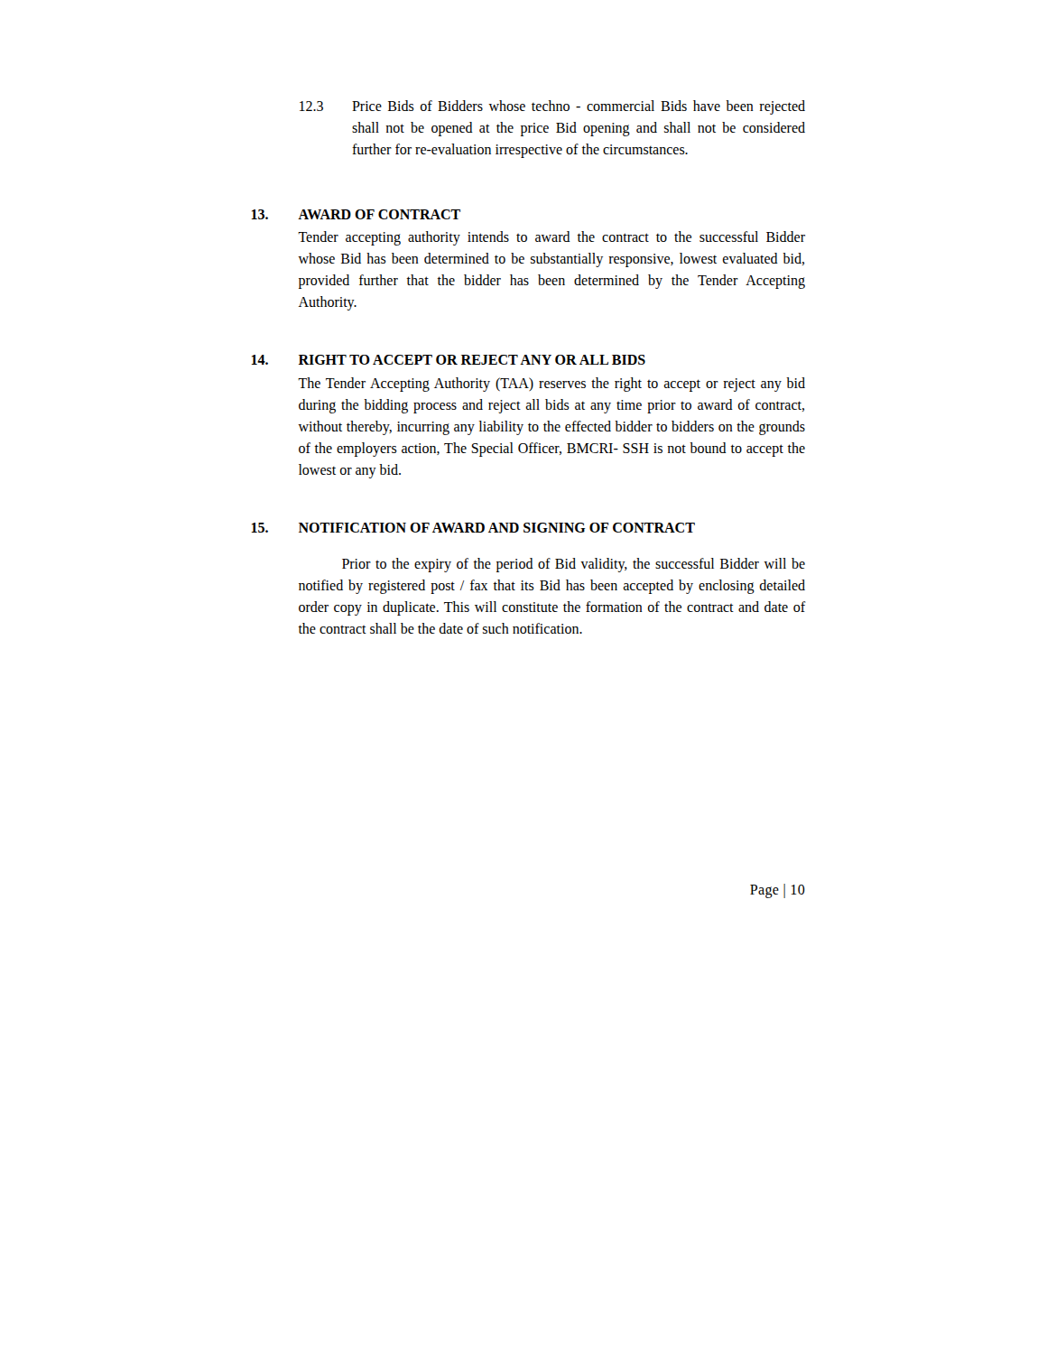12.3
Price Bids of Bidders whose techno - commercial Bids have been rejected shall not be opened at the price Bid opening and shall not be considered further for re-evaluation irrespective of the circumstances.
13.
AWARD OF CONTRACT
Tender accepting authority intends to award the contract to the successful Bidder whose Bid has been determined to be substantially responsive, lowest evaluated bid, provided further that the bidder has been determined by the Tender Accepting Authority.
14.
RIGHT TO ACCEPT OR REJECT ANY OR ALL BIDS
The Tender Accepting Authority (TAA) reserves the right to accept or reject any bid during the bidding process and reject all bids at any time prior to award of contract, without thereby, incurring any liability to the effected bidder to bidders on the grounds of the employers action, The Special Officer, BMCRI- SSH is not bound to accept the lowest or any bid.
15.
NOTIFICATION OF AWARD AND SIGNING OF CONTRACT
Prior to the expiry of the period of Bid validity, the successful Bidder will be notified by registered post / fax that its Bid has been accepted by enclosing detailed order copy in duplicate. This will constitute the formation of the contract and date of the contract shall be the date of such notification.
Page | 10